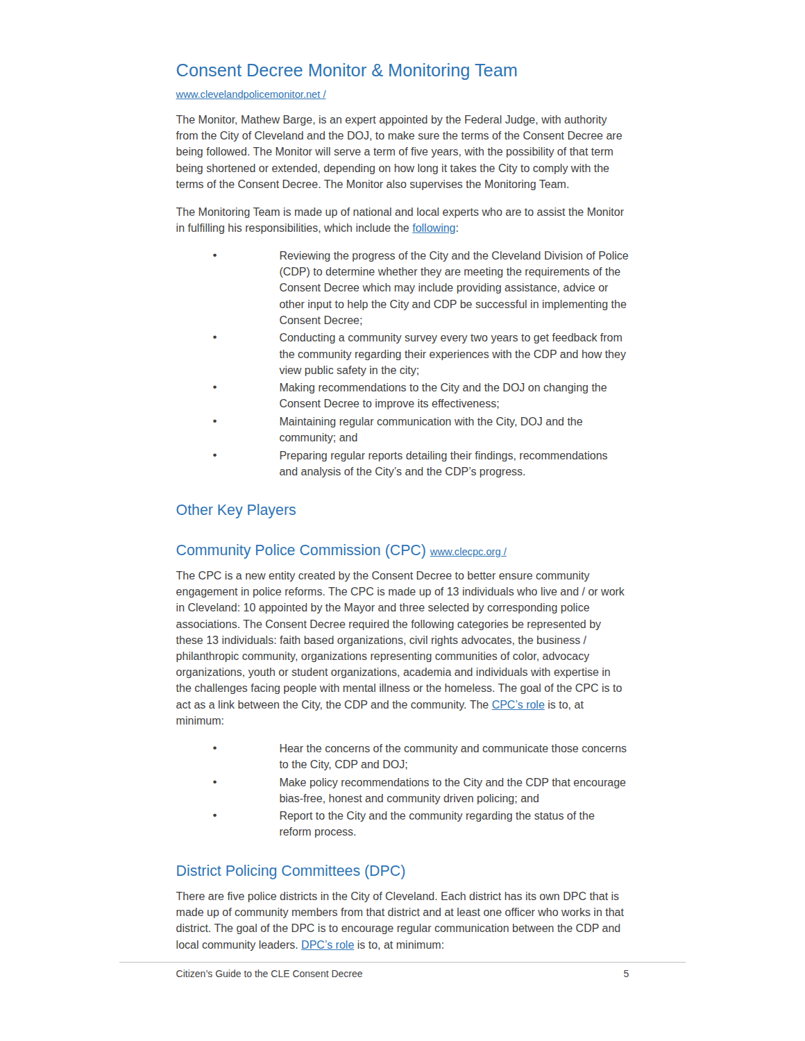Consent Decree Monitor & Monitoring Team www.clevelandpolicemonitor.net /
The Monitor, Mathew Barge, is an expert appointed by the Federal Judge, with authority from the City of Cleveland and the DOJ, to make sure the terms of the Consent Decree are being followed. The Monitor will serve a term of five years, with the possibility of that term being shortened or extended, depending on how long it takes the City to comply with the terms of the Consent Decree. The Monitor also supervises the Monitoring Team.
The Monitoring Team is made up of national and local experts who are to assist the Monitor in fulfilling his responsibilities, which include the following:
Reviewing the progress of the City and the Cleveland Division of Police (CDP) to determine whether they are meeting the requirements of the Consent Decree which may include providing assistance, advice or other input to help the City and CDP be successful in implementing the Consent Decree;
Conducting a community survey every two years to get feedback from the community regarding their experiences with the CDP and how they view public safety in the city;
Making recommendations to the City and the DOJ on changing the Consent Decree to improve its effectiveness;
Maintaining regular communication with the City, DOJ and the community; and
Preparing regular reports detailing their findings, recommendations and analysis of the City’s and the CDP’s progress.
Other Key Players
Community Police Commission (CPC) www.clecpc.org /
The CPC is a new entity created by the Consent Decree to better ensure community engagement in police reforms. The CPC is made up of 13 individuals who live and / or work in Cleveland: 10 appointed by the Mayor and three selected by corresponding police associations. The Consent Decree required the following categories be represented by these 13 individuals: faith based organizations, civil rights advocates, the business / philanthropic community, organizations representing communities of color, advocacy organizations, youth or student organizations, academia and individuals with expertise in the challenges facing people with mental illness or the homeless. The goal of the CPC is to act as a link between the City, the CDP and the community. The CPC’s role is to, at minimum:
Hear the concerns of the community and communicate those concerns to the City, CDP and DOJ;
Make policy recommendations to the City and the CDP that encourage bias-free, honest and community driven policing; and
Report to the City and the community regarding the status of the reform process.
District Policing Committees (DPC)
There are five police districts in the City of Cleveland. Each district has its own DPC that is made up of community members from that district and at least one officer who works in that district. The goal of the DPC is to encourage regular communication between the CDP and local community leaders. DPC’s role is to, at minimum:
Citizen’s Guide to the CLE Consent Decree 5